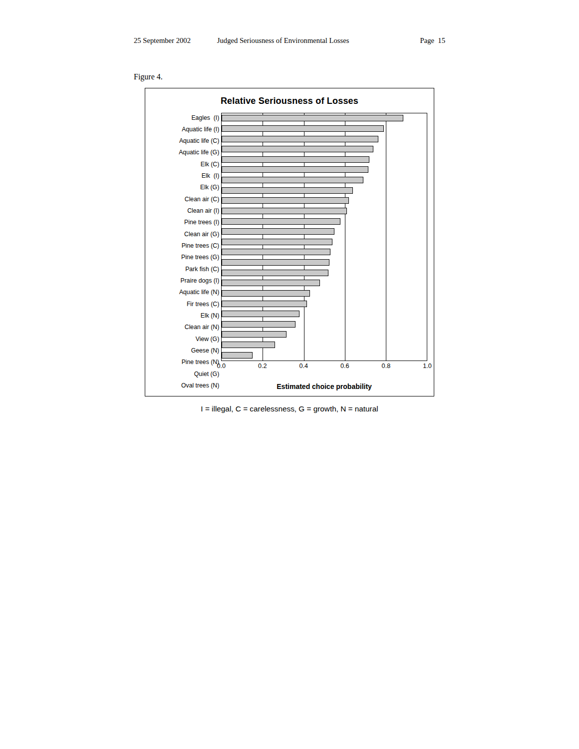25 September 2002
Judged Seriousness of Environmental Losses
Page 15
Figure 4.
Relative Seriousness of Losses
Eagles (I)
Aquatic life (I)
Aquatic life (C)
Aquatic life (G)
Elk (C)
Elk (I)
Elk (G)
Clean air (C)
Clean air (I)
Pine trees (I)
Clean air (G)
Pine trees (C)
Pine trees (G)
Park fish (C)
Praire dogs (I)
Aquatic life (N)
Fir trees (C)
Elk (N)
Clean air (N)
View (G)
Geese (N)
Pine trees (N)
Quiet (G)
Oval trees (N)
0.0 0.2 0.4 0.6 0.8 1.0
Estimated choice probability
I = illegal, C = carelessness, G = growth, N = natural